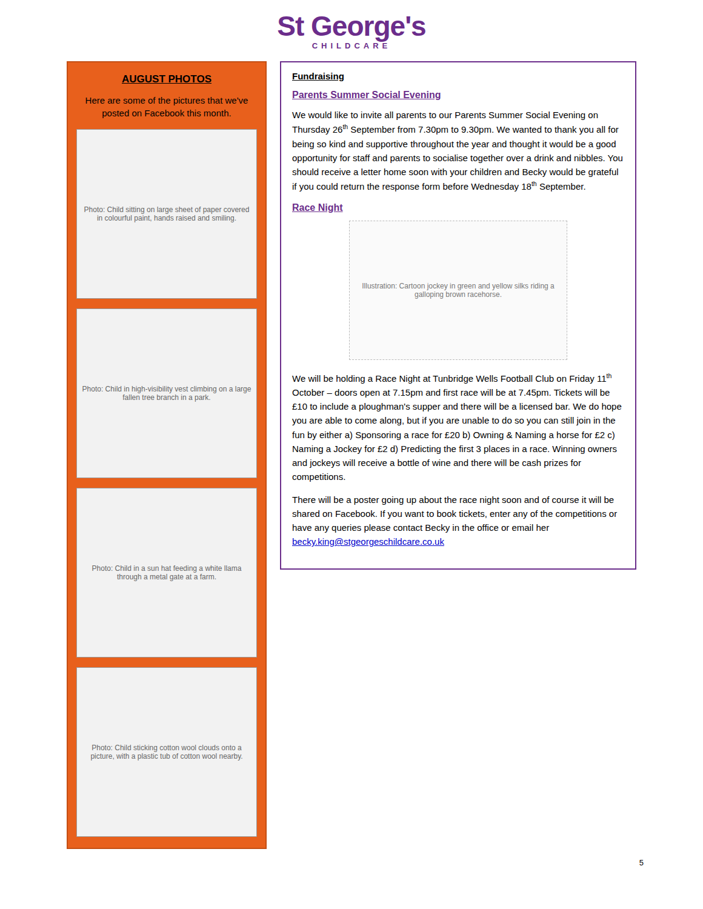St George's
CHILDCARE
AUGUST PHOTOS
Here are some of the pictures that we've posted on Facebook this month.
Photo: Child sitting on large sheet of paper covered in colourful paint, hands raised and smiling.
Photo: Child in high-visibility vest climbing on a large fallen tree branch in a park.
Photo: Child in a sun hat feeding a white llama through a metal gate at a farm.
Photo: Child sticking cotton wool clouds onto a picture, with a plastic tub of cotton wool nearby.
Fundraising
Parents Summer Social Evening
We would like to invite all parents to our Parents Summer Social Evening on Thursday 26th September from 7.30pm to 9.30pm. We wanted to thank you all for being so kind and supportive throughout the year and thought it would be a good opportunity for staff and parents to socialise together over a drink and nibbles. You should receive a letter home soon with your children and Becky would be grateful if you could return the response form before Wednesday 18th September.
Race Night
Illustration: Cartoon jockey in green and yellow silks riding a galloping brown racehorse.
We will be holding a Race Night at Tunbridge Wells Football Club on Friday 11th October – doors open at 7.15pm and first race will be at 7.45pm. Tickets will be £10 to include a ploughman's supper and there will be a licensed bar. We do hope you are able to come along, but if you are unable to do so you can still join in the fun by either a) Sponsoring a race for £20 b) Owning & Naming a horse for £2 c) Naming a Jockey for £2 d) Predicting the first 3 places in a race. Winning owners and jockeys will receive a bottle of wine and there will be cash prizes for competitions.
There will be a poster going up about the race night soon and of course it will be shared on Facebook. If you want to book tickets, enter any of the competitions or have any queries please contact Becky in the office or email her becky.king@stgeorgeschildcare.co.uk
5